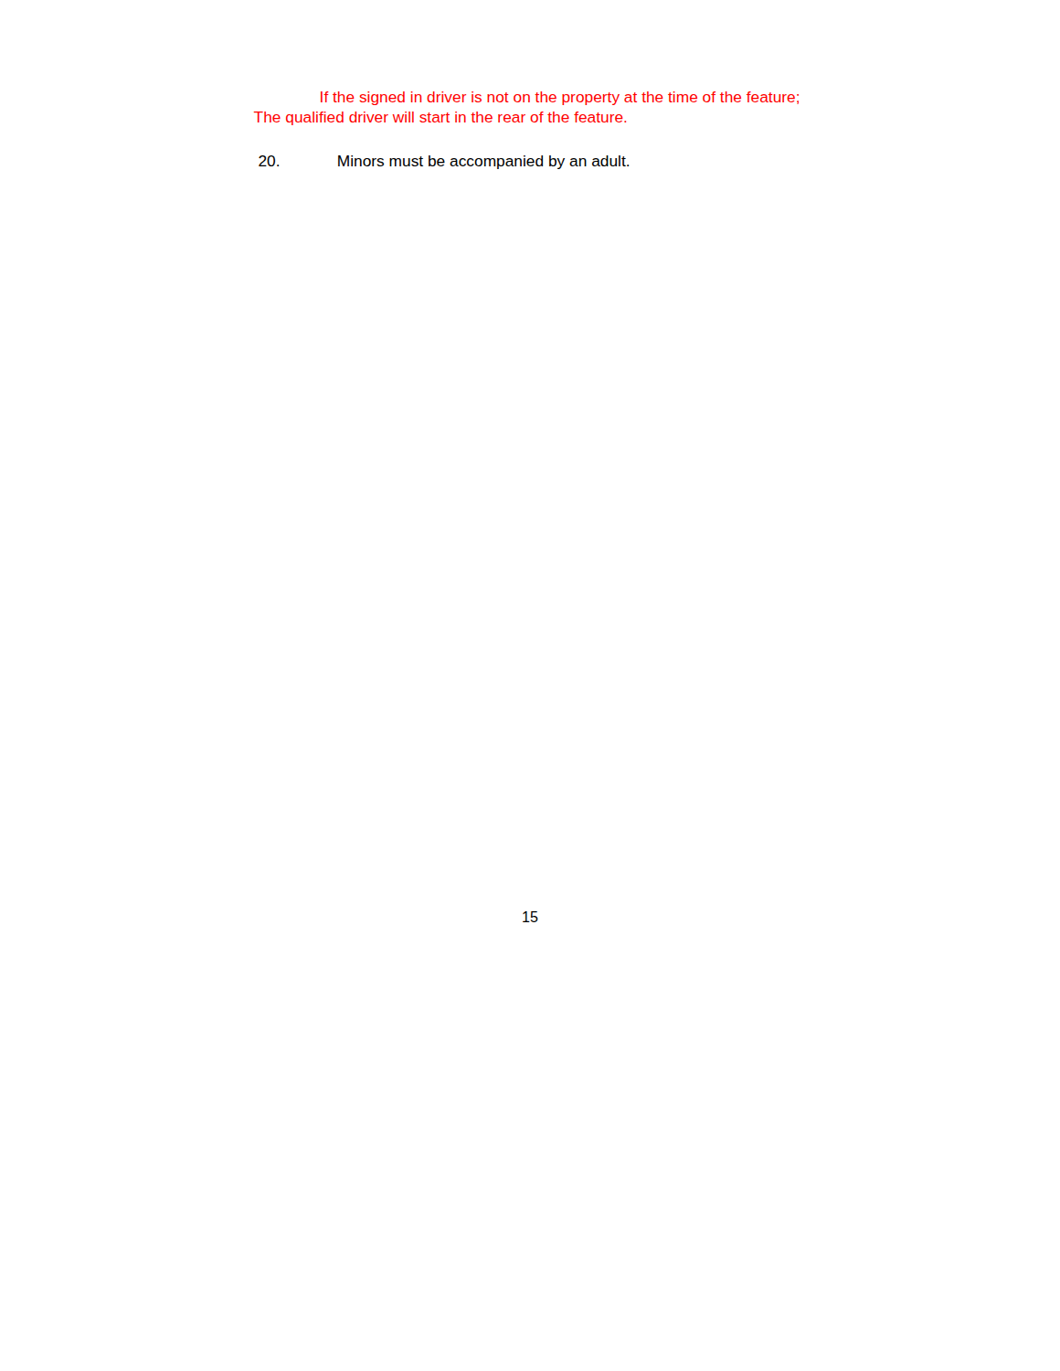If the signed in driver is not on the property at the time of the feature; The qualified driver will start in the rear of the feature.
20. Minors must be accompanied by an adult.
15